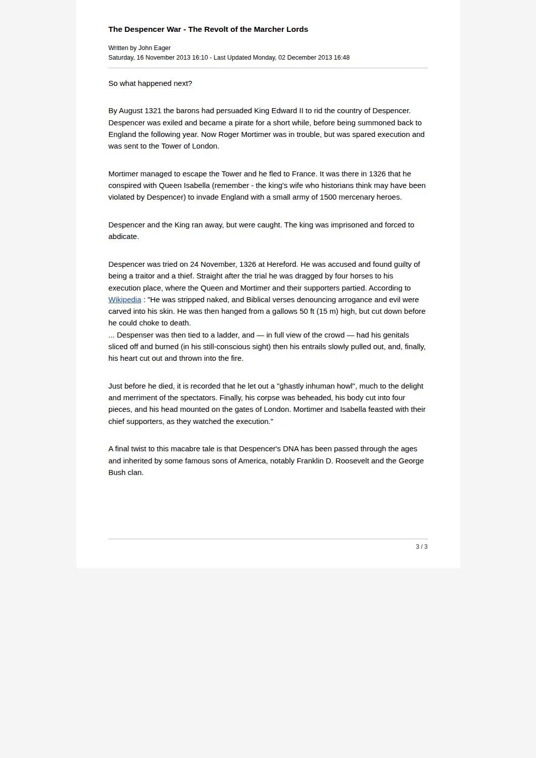The Despencer War - The Revolt of the Marcher Lords
Written by John Eager
Saturday, 16 November 2013 16:10 - Last Updated Monday, 02 December 2013 16:48
So what happened next?
By August 1321 the barons had persuaded King Edward II to rid the country of Despencer. Despencer was exiled and became a pirate for a short while, before being summoned back to England the following year. Now Roger Mortimer was in trouble, but was spared execution and was sent to the Tower of London.
Mortimer managed to escape the Tower and he fled to France. It was there in 1326 that he conspired with Queen Isabella (remember - the king's wife who historians think may have been violated by Despencer) to invade England with a small army of 1500 mercenary heroes.
Despencer and the King ran away, but were caught. The king was imprisoned and forced to abdicate.
Despencer was tried on 24 November, 1326 at Hereford. He was accused and found guilty of being a traitor and a thief. Straight after the trial he was dragged by four horses to his execution place, where the Queen and Mortimer and their supporters partied. According to Wikipedia : "He was stripped naked, and Biblical verses denouncing arrogance and evil were carved into his skin. He was then hanged from a gallows 50 ft (15 m) high, but cut down before he could choke to death.
... Despenser was then tied to a ladder, and — in full view of the crowd — had his genitals sliced off and burned (in his still-conscious sight) then his entrails slowly pulled out, and, finally, his heart cut out and thrown into the fire.
Just before he died, it is recorded that he let out a "ghastly inhuman howl", much to the delight and merriment of the spectators. Finally, his corpse was beheaded, his body cut into four pieces, and his head mounted on the gates of London. Mortimer and Isabella feasted with their chief supporters, as they watched the execution."
A final twist to this macabre tale is that Despencer's DNA has been passed through the ages and inherited by some famous sons of America, notably Franklin D. Roosevelt and the George Bush clan.
3 / 3